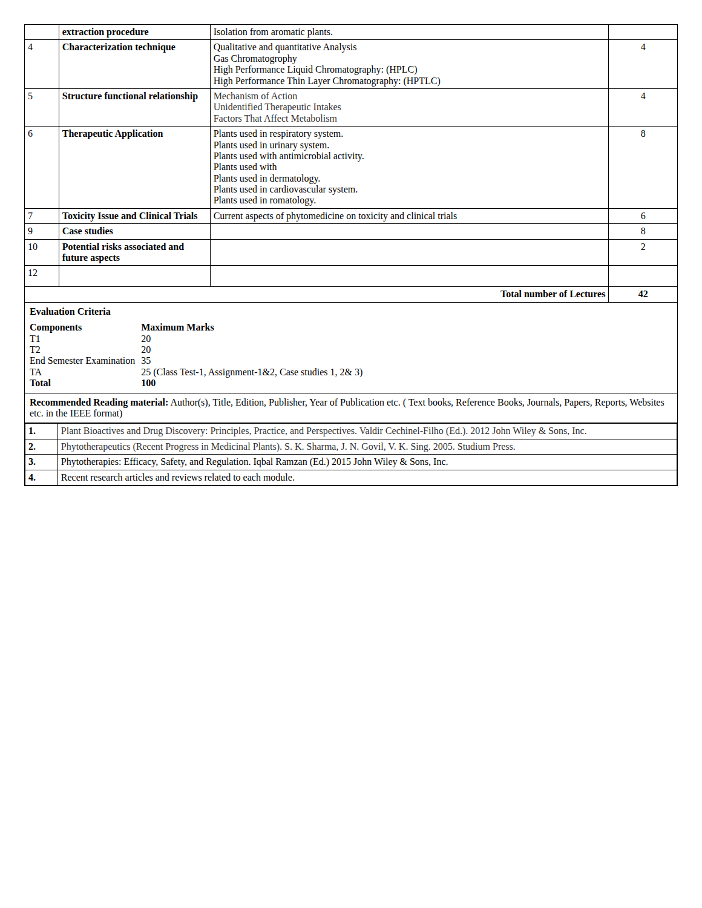| | extraction procedure | Isolation from aromatic plants. | |
| 4 | Characterization technique | Qualitative and quantitative Analysis Gas Chromatogrophy High Performance Liquid Chromatography: (HPLC) High Performance Thin Layer Chromatography: (HPTLC) | 4 |
| 5 | Structure functional relationship | Mechanism of Action Unidentified Therapeutic Intakes Factors That Affect Metabolism | 4 |
| 6 | Therapeutic Application | Plants used in respiratory system. Plants used in urinary system. Plants used with antimicrobial activity. Plants used with Plants used in dermatology. Plants used in cardiovascular system. Plants used in romatology. | 8 |
| 7 | Toxicity Issue and Clinical Trials | Current aspects of phytomedicine on toxicity and clinical trials | 6 |
| 9 | Case studies | | 8 |
| 10 | Potential risks associated and future aspects | | 2 |
| 12 | | | |
| Total number of Lectures | 42 |
Evaluation Criteria
| Components | Maximum Marks |
| T1 | 20 |
| T2 | 20 |
| End Semester Examination | 35 |
| TA | 25 (Class Test-1, Assignment-1&2, Case studies 1, 2& 3) |
| Total | 100 |
Recommended Reading material: Author(s), Title, Edition, Publisher, Year of Publication etc. ( Text books, Reference Books, Journals, Papers, Reports, Websites etc. in the IEEE format)
| 1. | Plant Bioactives and Drug Discovery: Principles, Practice, and Perspectives. Valdir Cechinel-Filho (Ed.). 2012 John Wiley & Sons, Inc. |
| 2. | Phytotherapeutics (Recent Progress in Medicinal Plants). S. K. Sharma, J. N. Govil, V. K. Sing. 2005. Studium Press. |
| 3. | Phytotherapies: Efficacy, Safety, and Regulation. Iqbal Ramzan (Ed.) 2015 John Wiley & Sons, Inc. |
| 4. | Recent research articles and reviews related to each module. |